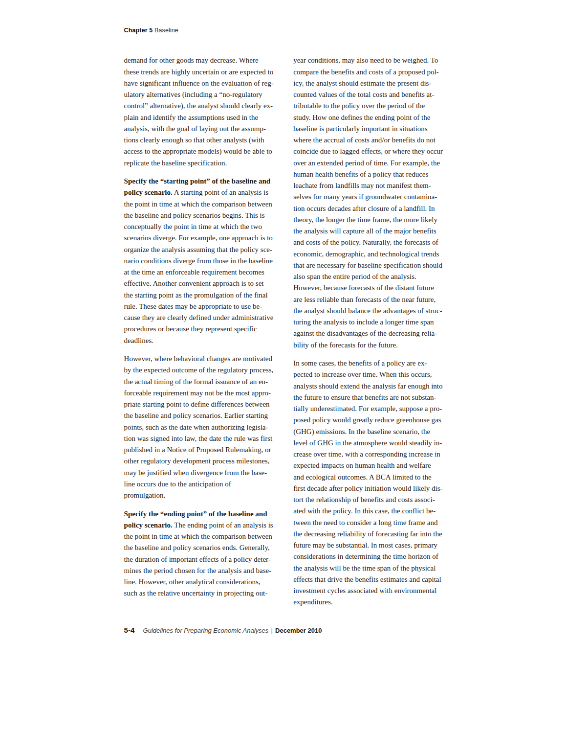Chapter 5 Baseline
demand for other goods may decrease. Where these trends are highly uncertain or are expected to have significant influence on the evaluation of regulatory alternatives (including a “no-regulatory control” alternative), the analyst should clearly explain and identify the assumptions used in the analysis, with the goal of laying out the assumptions clearly enough so that other analysts (with access to the appropriate models) would be able to replicate the baseline specification.
Specify the “starting point” of the baseline and policy scenario. A starting point of an analysis is the point in time at which the comparison between the baseline and policy scenarios begins. This is conceptually the point in time at which the two scenarios diverge. For example, one approach is to organize the analysis assuming that the policy scenario conditions diverge from those in the baseline at the time an enforceable requirement becomes effective. Another convenient approach is to set the starting point as the promulgation of the final rule. These dates may be appropriate to use because they are clearly defined under administrative procedures or because they represent specific deadlines.
However, where behavioral changes are motivated by the expected outcome of the regulatory process, the actual timing of the formal issuance of an enforceable requirement may not be the most appropriate starting point to define differences between the baseline and policy scenarios. Earlier starting points, such as the date when authorizing legislation was signed into law, the date the rule was first published in a Notice of Proposed Rulemaking, or other regulatory development process milestones, may be justified when divergence from the baseline occurs due to the anticipation of promulgation.
Specify the “ending point” of the baseline and policy scenario. The ending point of an analysis is the point in time at which the comparison between the baseline and policy scenarios ends. Generally, the duration of important effects of a policy determines the period chosen for the analysis and baseline. However, other analytical considerations, such as the relative uncertainty in projecting out-year conditions, may also need to be weighed. To compare the benefits and costs of a proposed policy, the analyst should estimate the present discounted values of the total costs and benefits attributable to the policy over the period of the study. How one defines the ending point of the baseline is particularly important in situations where the accrual of costs and/or benefits do not coincide due to lagged effects, or where they occur over an extended period of time. For example, the human health benefits of a policy that reduces leachate from landfills may not manifest themselves for many years if groundwater contamination occurs decades after closure of a landfill. In theory, the longer the time frame, the more likely the analysis will capture all of the major benefits and costs of the policy. Naturally, the forecasts of economic, demographic, and technological trends that are necessary for baseline specification should also span the entire period of the analysis. However, because forecasts of the distant future are less reliable than forecasts of the near future, the analyst should balance the advantages of structuring the analysis to include a longer time span against the disadvantages of the decreasing reliability of the forecasts for the future.
In some cases, the benefits of a policy are expected to increase over time. When this occurs, analysts should extend the analysis far enough into the future to ensure that benefits are not substantially underestimated. For example, suppose a proposed policy would greatly reduce greenhouse gas (GHG) emissions. In the baseline scenario, the level of GHG in the atmosphere would steadily increase over time, with a corresponding increase in expected impacts on human health and welfare and ecological outcomes. A BCA limited to the first decade after policy initiation would likely distort the relationship of benefits and costs associated with the policy. In this case, the conflict between the need to consider a long time frame and the decreasing reliability of forecasting far into the future may be substantial. In most cases, primary considerations in determining the time horizon of the analysis will be the time span of the physical effects that drive the benefits estimates and capital investment cycles associated with environmental expenditures.
5-4 Guidelines for Preparing Economic Analyses | December 2010